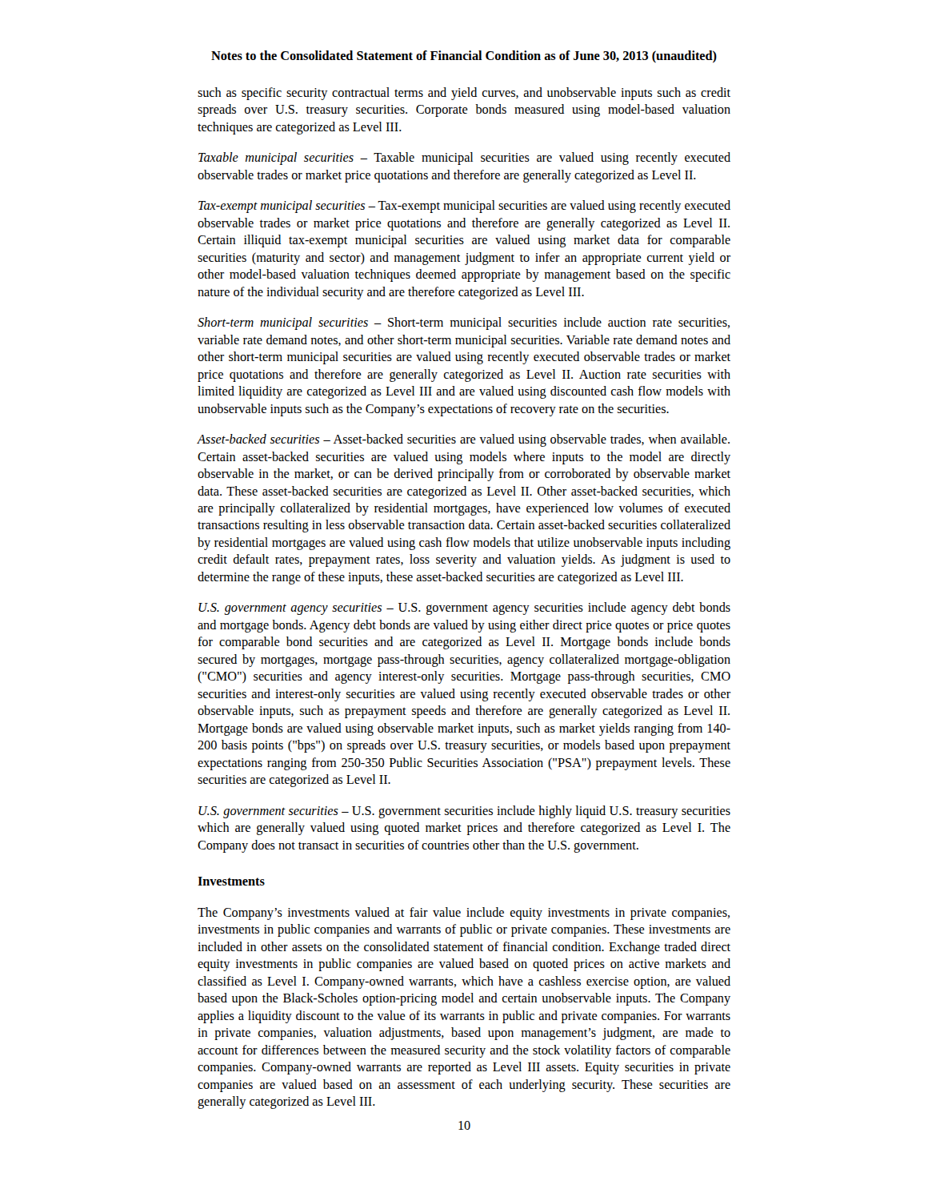Notes to the Consolidated Statement of Financial Condition as of June 30, 2013 (unaudited)
such as specific security contractual terms and yield curves, and unobservable inputs such as credit spreads over U.S. treasury securities. Corporate bonds measured using model-based valuation techniques are categorized as Level III.
Taxable municipal securities – Taxable municipal securities are valued using recently executed observable trades or market price quotations and therefore are generally categorized as Level II.
Tax-exempt municipal securities – Tax-exempt municipal securities are valued using recently executed observable trades or market price quotations and therefore are generally categorized as Level II. Certain illiquid tax-exempt municipal securities are valued using market data for comparable securities (maturity and sector) and management judgment to infer an appropriate current yield or other model-based valuation techniques deemed appropriate by management based on the specific nature of the individual security and are therefore categorized as Level III.
Short-term municipal securities – Short-term municipal securities include auction rate securities, variable rate demand notes, and other short-term municipal securities. Variable rate demand notes and other short-term municipal securities are valued using recently executed observable trades or market price quotations and therefore are generally categorized as Level II. Auction rate securities with limited liquidity are categorized as Level III and are valued using discounted cash flow models with unobservable inputs such as the Company’s expectations of recovery rate on the securities.
Asset-backed securities – Asset-backed securities are valued using observable trades, when available. Certain asset-backed securities are valued using models where inputs to the model are directly observable in the market, or can be derived principally from or corroborated by observable market data. These asset-backed securities are categorized as Level II. Other asset-backed securities, which are principally collateralized by residential mortgages, have experienced low volumes of executed transactions resulting in less observable transaction data. Certain asset-backed securities collateralized by residential mortgages are valued using cash flow models that utilize unobservable inputs including credit default rates, prepayment rates, loss severity and valuation yields. As judgment is used to determine the range of these inputs, these asset-backed securities are categorized as Level III.
U.S. government agency securities – U.S. government agency securities include agency debt bonds and mortgage bonds. Agency debt bonds are valued by using either direct price quotes or price quotes for comparable bond securities and are categorized as Level II. Mortgage bonds include bonds secured by mortgages, mortgage pass-through securities, agency collateralized mortgage-obligation ("CMO") securities and agency interest-only securities. Mortgage pass-through securities, CMO securities and interest-only securities are valued using recently executed observable trades or other observable inputs, such as prepayment speeds and therefore are generally categorized as Level II. Mortgage bonds are valued using observable market inputs, such as market yields ranging from 140-200 basis points ("bps") on spreads over U.S. treasury securities, or models based upon prepayment expectations ranging from 250-350 Public Securities Association ("PSA") prepayment levels. These securities are categorized as Level II.
U.S. government securities – U.S. government securities include highly liquid U.S. treasury securities which are generally valued using quoted market prices and therefore categorized as Level I. The Company does not transact in securities of countries other than the U.S. government.
Investments
The Company’s investments valued at fair value include equity investments in private companies, investments in public companies and warrants of public or private companies. These investments are included in other assets on the consolidated statement of financial condition. Exchange traded direct equity investments in public companies are valued based on quoted prices on active markets and classified as Level I. Company-owned warrants, which have a cashless exercise option, are valued based upon the Black-Scholes option-pricing model and certain unobservable inputs. The Company applies a liquidity discount to the value of its warrants in public and private companies. For warrants in private companies, valuation adjustments, based upon management’s judgment, are made to account for differences between the measured security and the stock volatility factors of comparable companies. Company-owned warrants are reported as Level III assets. Equity securities in private companies are valued based on an assessment of each underlying security. These securities are generally categorized as Level III.
10